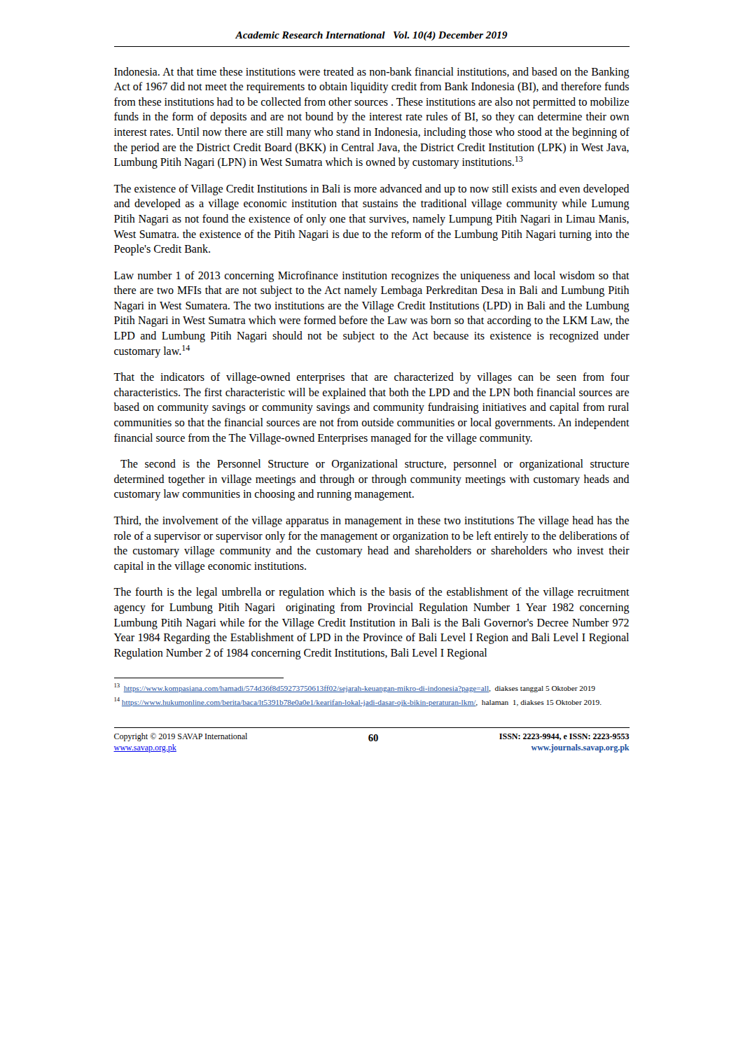Academic Research International Vol. 10(4) December 2019
Indonesia. At that time these institutions were treated as non-bank financial institutions, and based on the Banking Act of 1967 did not meet the requirements to obtain liquidity credit from Bank Indonesia (BI), and therefore funds from these institutions had to be collected from other sources . These institutions are also not permitted to mobilize funds in the form of deposits and are not bound by the interest rate rules of BI, so they can determine their own interest rates. Until now there are still many who stand in Indonesia, including those who stood at the beginning of the period are the District Credit Board (BKK) in Central Java, the District Credit Institution (LPK) in West Java, Lumbung Pitih Nagari (LPN) in West Sumatra which is owned by customary institutions.13
The existence of Village Credit Institutions in Bali is more advanced and up to now still exists and even developed and developed as a village economic institution that sustains the traditional village community while Lumung Pitih Nagari as not found the existence of only one that survives, namely Lumpung Pitih Nagari in Limau Manis, West Sumatra. the existence of the Pitih Nagari is due to the reform of the Lumbung Pitih Nagari turning into the People's Credit Bank.
Law number 1 of 2013 concerning Microfinance institution recognizes the uniqueness and local wisdom so that there are two MFIs that are not subject to the Act namely Lembaga Perkreditan Desa in Bali and Lumbung Pitih Nagari in West Sumatera. The two institutions are the Village Credit Institutions (LPD) in Bali and the Lumbung Pitih Nagari in West Sumatra which were formed before the Law was born so that according to the LKM Law, the LPD and Lumbung Pitih Nagari should not be subject to the Act because its existence is recognized under customary law.14
That the indicators of village-owned enterprises that are characterized by villages can be seen from four characteristics. The first characteristic will be explained that both the LPD and the LPN both financial sources are based on community savings or community savings and community fundraising initiatives and capital from rural communities so that the financial sources are not from outside communities or local governments. An independent financial source from the The Village-owned Enterprises managed for the village community.
The second is the Personnel Structure or Organizational structure, personnel or organizational structure determined together in village meetings and through or through community meetings with customary heads and customary law communities in choosing and running management.
Third, the involvement of the village apparatus in management in these two institutions The village head has the role of a supervisor or supervisor only for the management or organization to be left entirely to the deliberations of the customary village community and the customary head and shareholders or shareholders who invest their capital in the village economic institutions.
The fourth is the legal umbrella or regulation which is the basis of the establishment of the village recruitment agency for Lumbung Pitih Nagari originating from Provincial Regulation Number 1 Year 1982 concerning Lumbung Pitih Nagari while for the Village Credit Institution in Bali is the Bali Governor's Decree Number 972 Year 1984 Regarding the Establishment of LPD in the Province of Bali Level I Region and Bali Level I Regional Regulation Number 2 of 1984 concerning Credit Institutions, Bali Level I Regional
13 https://www.kompasiana.com/hamadi/574d36f8d59273750613ff02/sejarah-keuangan-mikro-di-indonesia?page=all, diakses tanggal 5 Oktober 2019
14 https://www.hukumonline.com/berita/baca/lt5391b78e0a0e1/kearifan-lokal-jadi-dasar-ojk-bikin-peraturan-lkm/, halaman 1, diakses 15 Oktober 2019.
Copyright © 2019 SAVAP International
www.savap.org.pk
60
ISSN: 2223-9944, e ISSN: 2223-9553
www.journals.savap.org.pk